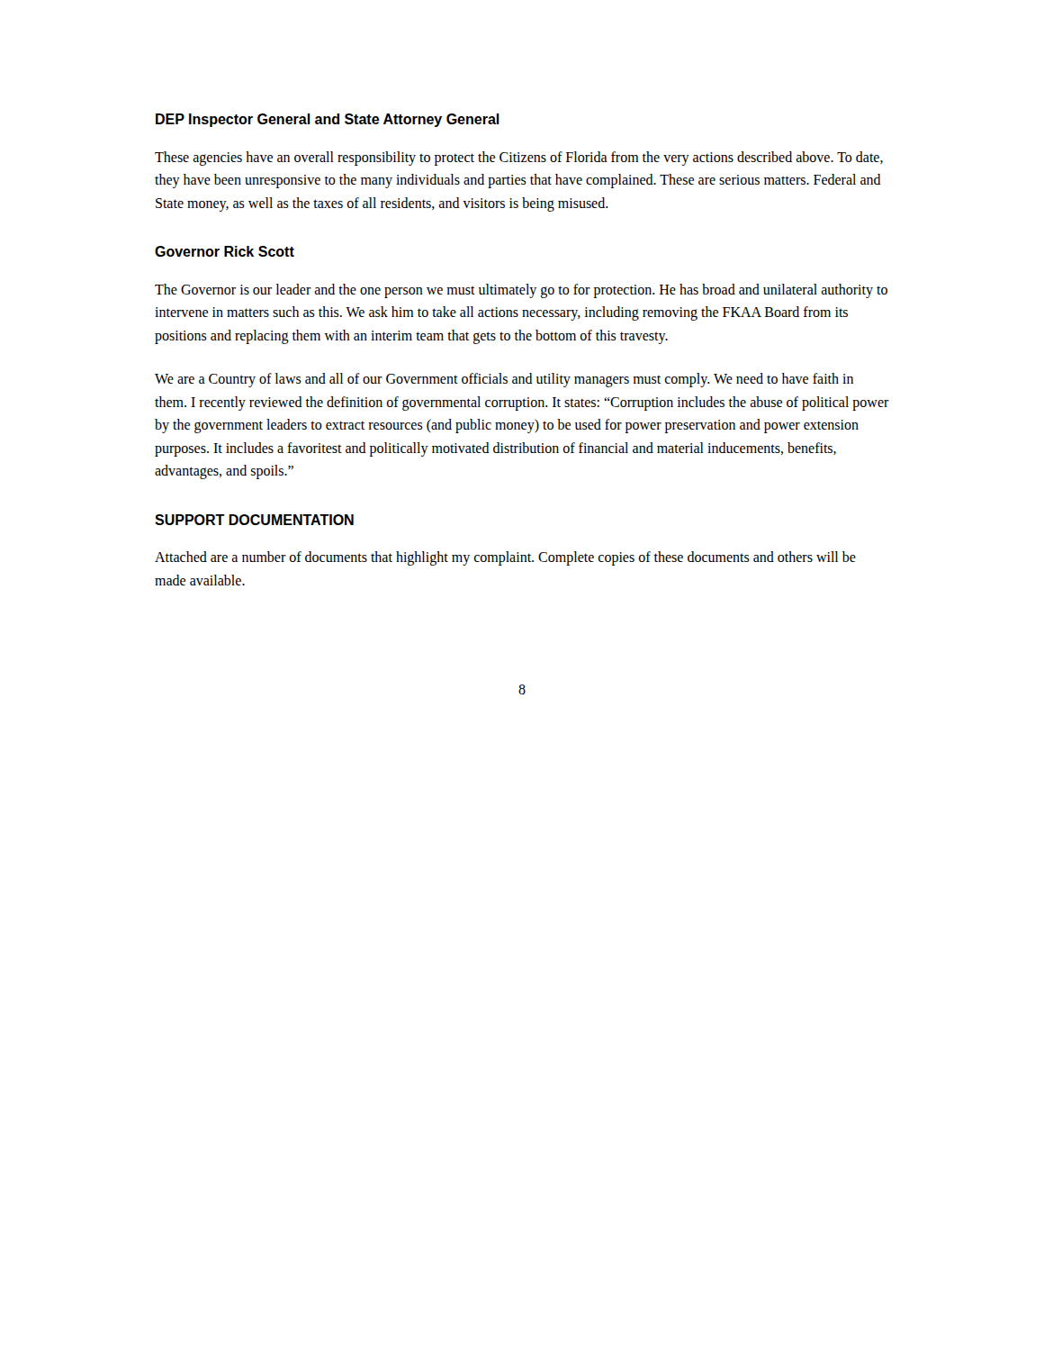DEP Inspector General and State Attorney General
These agencies have an overall responsibility to protect the Citizens of Florida from the very actions described above. To date, they have been unresponsive to the many individuals and parties that have complained. These are serious matters. Federal and State money, as well as the taxes of all residents, and visitors is being misused.
Governor Rick Scott
The Governor is our leader and the one person we must ultimately go to for protection. He has broad and unilateral authority to intervene in matters such as this. We ask him to take all actions necessary, including removing the FKAA Board from its positions and replacing them with an interim team that gets to the bottom of this travesty.
We are a Country of laws and all of our Government officials and utility managers must comply. We need to have faith in them. I recently reviewed the definition of governmental corruption. It states: “Corruption includes the abuse of political power by the government leaders to extract resources (and public money) to be used for power preservation and power extension purposes. It includes a favoritest and politically motivated distribution of financial and material inducements, benefits, advantages, and spoils.”
SUPPORT DOCUMENTATION
Attached are a number of documents that highlight my complaint. Complete copies of these documents and others will be made available.
8